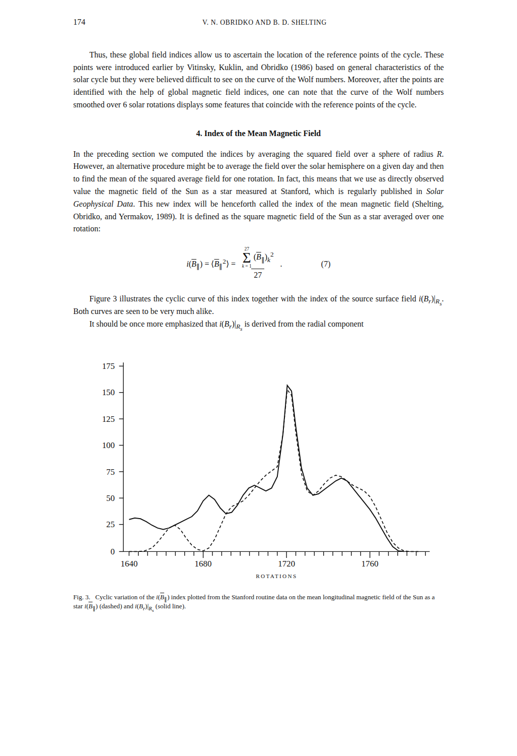174 V. N. OBRIDKO AND B. D. SHELTING
Thus, these global field indices allow us to ascertain the location of the reference points of the cycle. These points were introduced earlier by Vitinsky, Kuklin, and Obridko (1986) based on general characteristics of the solar cycle but they were believed difficult to see on the curve of the Wolf numbers. Moreover, after the points are identified with the help of global magnetic field indices, one can note that the curve of the Wolf numbers smoothed over 6 solar rotations displays some features that coincide with the reference points of the cycle.
4. Index of the Mean Magnetic Field
In the preceding section we computed the indices by averaging the squared field over a sphere of radius R. However, an alternative procedure might be to average the field over the solar hemisphere on a given day and then to find the mean of the squared average field for one rotation. In fact, this means that we use as directly observed value the magnetic field of the Sun as a star measured at Stanford, which is regularly published in Solar Geophysical Data. This new index will be henceforth called the index of the mean magnetic field (Shelting, Obridko, and Yermakov, 1989). It is defined as the square magnetic field of the Sun as a star averaged over one rotation:
i(B∥) = ⟨B∥2⟩ = 27 Σ k = 1 (B∥)k2 27 .
(7)
Figure 3 illustrates the cyclic curve of this index together with the index of the source surface field i(Br)|Rs. Both curves are seen to be very much alike.
It should be once more emphasized that i(Br)|Rs is derived from the radial component
175 150 125 100 75 50 25 0 1640 1680 1720 1760 ROTATIONS
Fig. 3. Cyclic variation of the i(B∥) index plotted from the Stanford routine data on the mean longitudinal magnetic field of the Sun as a star i(B∥) (dashed) and i(Br)|Rs (solid line).